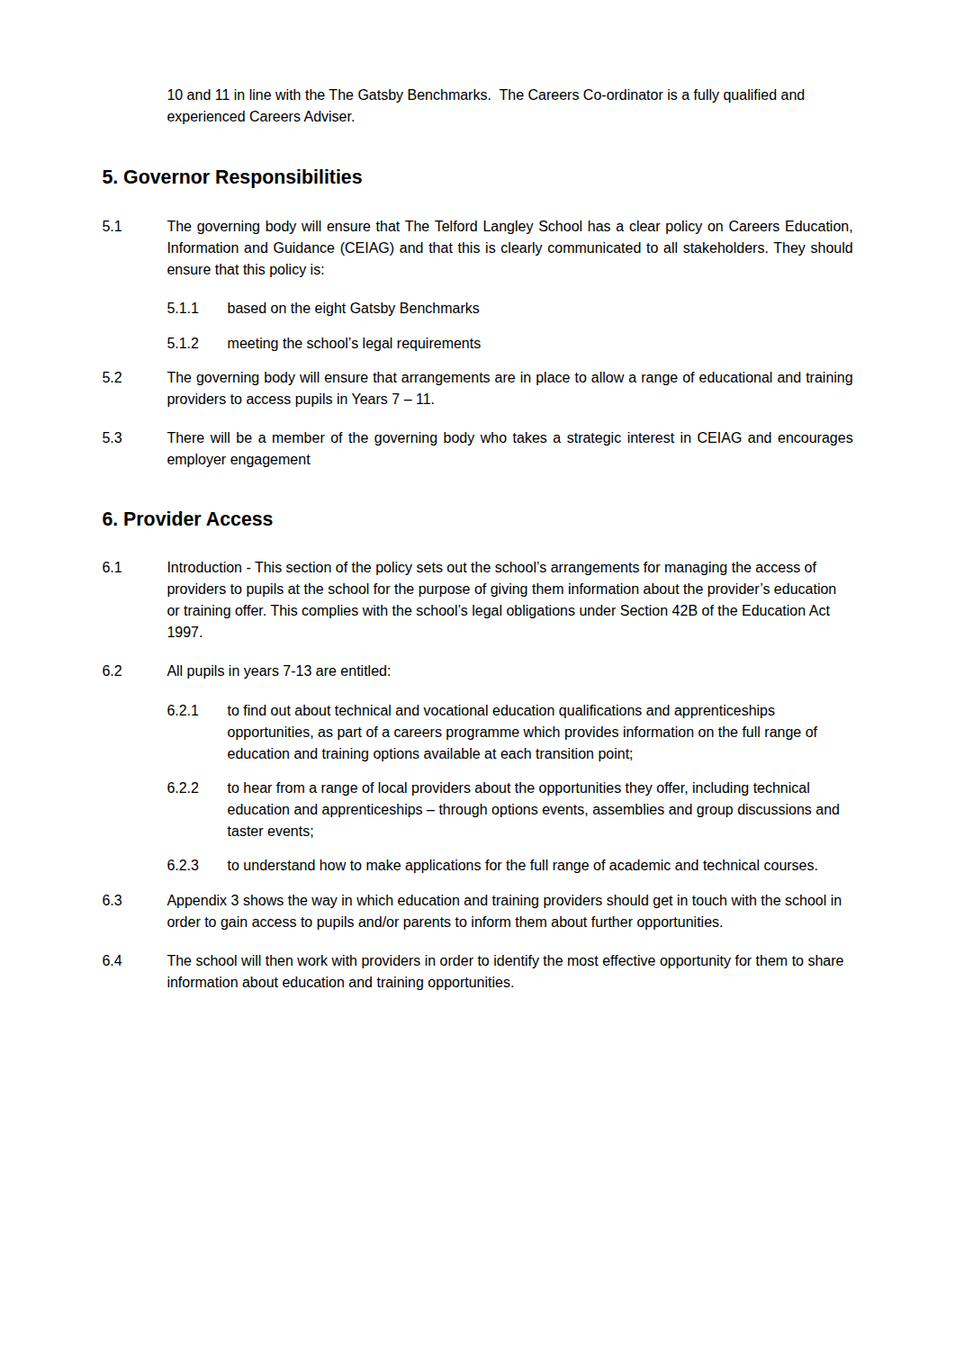10 and 11 in line with the The Gatsby Benchmarks. The Careers Co-ordinator is a fully qualified and experienced Careers Adviser.
5. Governor Responsibilities
5.1
The governing body will ensure that The Telford Langley School has a clear policy on Careers Education, Information and Guidance (CEIAG) and that this is clearly communicated to all stakeholders. They should ensure that this policy is:
5.1.1
based on the eight Gatsby Benchmarks
5.1.2
meeting the school’s legal requirements
5.2
The governing body will ensure that arrangements are in place to allow a range of educational and training providers to access pupils in Years 7 – 11.
5.3
There will be a member of the governing body who takes a strategic interest in CEIAG and encourages employer engagement
6. Provider Access
6.1
Introduction - This section of the policy sets out the school’s arrangements for managing the access of providers to pupils at the school for the purpose of giving them information about the provider’s education or training offer. This complies with the school’s legal obligations under Section 42B of the Education Act 1997.
6.2
All pupils in years 7-13 are entitled:
6.2.1
to find out about technical and vocational education qualifications and apprenticeships opportunities, as part of a careers programme which provides information on the full range of education and training options available at each transition point;
6.2.2
to hear from a range of local providers about the opportunities they offer, including technical education and apprenticeships – through options events, assemblies and group discussions and taster events;
6.2.3
to understand how to make applications for the full range of academic and technical courses.
6.3
Appendix 3 shows the way in which education and training providers should get in touch with the school in order to gain access to pupils and/or parents to inform them about further opportunities.
6.4
The school will then work with providers in order to identify the most effective opportunity for them to share information about education and training opportunities.